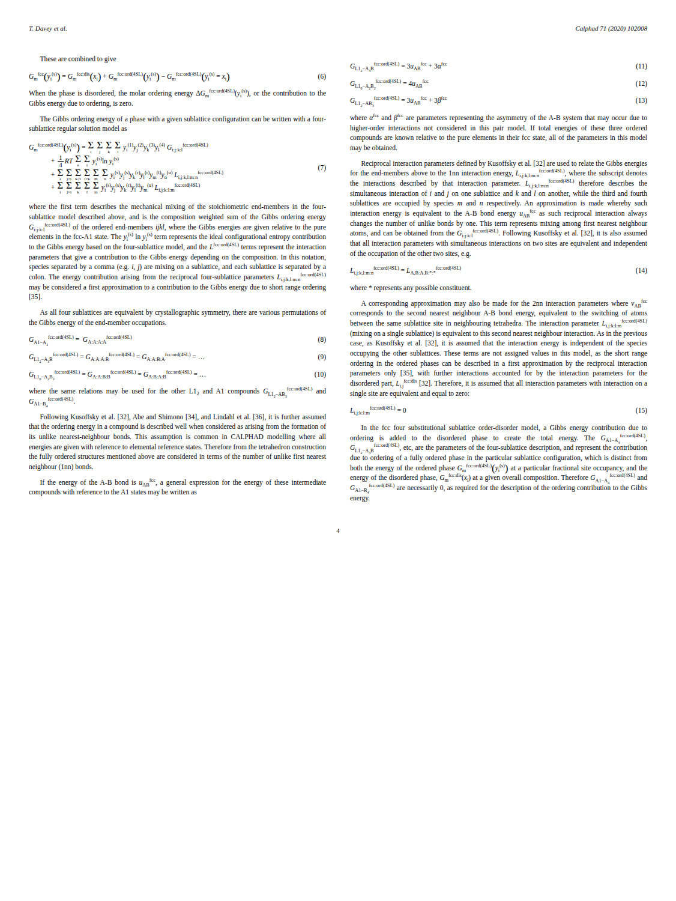T. Davey et al.
Calphad 71 (2020) 102008
These are combined to give
Gmfcc(yi(s)) = Gmfcc:dis(xi) + Gmfcc:ord(4SL)(yi(s)) − Gmfcc:ord(4SL)(yi(s) = xi)
(6)
When the phase is disordered, the molar ordering energy ΔGmfcc:ord(4SL)(yi(s)), or the contribution to the Gibbs energy due to ordering, is zero.
The Gibbs ordering energy of a phase with a given sublattice configuration can be written with a four-sublattice regular solution model as
Gmfcc:ord(4SL)(yi(s)) = Σi Σj Σk Σl yi(1)yj(2)yk(3)yl(4) Gi:j:k:lfcc:ord(4SL) + 14 RT Σs Σi yi(s)ln yi(s) + Σi Σj>i Σk≥i Σl>k Σm Σn yi(s)yj(s)yk(r)yl(r)ym(t)yn(u) Li,j:k,l:m:nfcc:ord(4SL) + Σi Σj>i Σk Σl Σm yi(s)yj(s)yk(r)yl(t)ym(u) Li,j:k:l:mfcc:ord(4SL)
(7)
where the first term describes the mechanical mixing of the stoichiometric end-members in the four-sublattice model described above, and is the composition weighted sum of the Gibbs ordering energy Gi:j:k:lfcc:ord(4SL) of the ordered end-members ijkl, where the Gibbs energies are given relative to the pure elements in the fcc-A1 state. The yi(s) ln yi(s) term represents the ideal configurational entropy contribution to the Gibbs energy based on the four-sublattice model, and the Lfcc:ord(4SL) terms represent the interaction parameters that give a contribution to the Gibbs energy depending on the composition. In this notation, species separated by a comma (e.g. i, j) are mixing on a sublattice, and each sublattice is separated by a colon. The energy contribution arising from the reciprocal four-sublattice parameters Li,j:k,l:m:nfcc:ord(4SL) may be considered a first approximation to a contribution to the Gibbs energy due to short range ordering [35].
As all four sublattices are equivalent by crystallographic symmetry, there are various permutations of the Gibbs energy of the end-member occupations.
GA1−A4fcc:ord(4SL) = GA:A:A:Afcc:ord(4SL)
(8)
GL12−A3Bfcc:ord(4SL) = GA:A:A:Bfcc:ord(4SL) = GA:A:B:Afcc:ord(4SL) = …
(9)
GL10−A2B2fcc:ord(4SL) = GA:A:B:Bfcc:ord(4SL) = GA:B:A:Bfcc:ord(4SL) = …
(10)
where the same relations may be used for the other L12 and A1 compounds GL12−AB3fcc:ord(4SL) and GA1−B4fcc:ord(4SL).
Following Kusoffsky et al. [32], Abe and Shimono [34], and Lindahl et al. [36], it is further assumed that the ordering energy in a compound is described well when considered as arising from the formation of its unlike nearest-neighbour bonds. This assumption is common in CALPHAD modelling where all energies are given with reference to elemental reference states. Therefore from the tetrahedron construction the fully ordered structures mentioned above are considered in terms of the number of unlike first nearest neighbour (1nn) bonds.
If the energy of the A-B bond is uABfcc, a general expression for the energy of these intermediate compounds with reference to the A1 states may be written as
GL12−A3Bfcc:ord(4SL) = 3uABfcc + 3αfcc
(11)
GL10−A2B2fcc:ord(4SL) = 4uABfcc
(12)
GL12−AB3fcc:ord(4SL) = 3uABfcc + 3βfcc
(13)
where αfcc and βfcc are parameters representing the asymmetry of the A-B system that may occur due to higher-order interactions not considered in this pair model. If total energies of these three ordered compounds are known relative to the pure elements in their fcc state, all of the parameters in this model may be obtained.
Reciprocal interaction parameters defined by Kusoffsky et al. [32] are used to relate the Gibbs energies for the end-members above to the 1nn interaction energy, Li,j:k,l:m:nfcc:ord(4SL), where the subscript denotes the interactions described by that interaction parameter. Li,j:k,l:m:nfcc:ord(4SL) therefore describes the simultaneous interaction of i and j on one sublattice and k and l on another, while the third and fourth sublattices are occupied by species m and n respectively. An approximation is made whereby such interaction energy is equivalent to the A-B bond energy uABfcc as such reciprocal interaction always changes the number of unlike bonds by one. This term represents mixing among first nearest neighbour atoms, and can be obtained from the Gi:j:k:lfcc:ord(4SL). Following Kusoffsky et al. [32], it is also assumed that all interaction parameters with simultaneous interactions on two sites are equivalent and independent of the occupation of the other two sites, e.g.
Li,j:k,l:m:nfcc:ord(4SL) = LA,B:A,B:*:*fcc:ord(4SL)
(14)
where * represents any possible constituent.
A corresponding approximation may also be made for the 2nn interaction parameters where vABfcc corresponds to the second nearest neighbour A-B bond energy, equivalent to the switching of atoms between the same sublattice site in neighbouring tetrahedra. The interaction parameter Li,j:k:l:mfcc:ord(4SL) (mixing on a single sublattice) is equivalent to this second nearest neighbour interaction. As in the previous case, as Kusoffsky et al. [32], it is assumed that the interaction energy is independent of the species occupying the other sublattices. These terms are not assigned values in this model, as the short range ordering in the ordered phases can be described in a first approximation by the reciprocal interaction parameters only [35], with further interactions accounted for by the interaction parameters for the disordered part, Li,jfcc:dis [32]. Therefore, it is assumed that all interaction parameters with interaction on a single site are equivalent and equal to zero:
Li,j:k:l:mfcc:ord(4SL) = 0
(15)
In the fcc four substitutional sublattice order-disorder model, a Gibbs energy contribution due to ordering is added to the disordered phase to create the total energy. The GA1−A4fcc:ord(4SL), GL12−A3Bfcc:ord(4SL), etc, are the parameters of the four-sublattice description, and represent the contribution due to ordering of a fully ordered phase in the particular sublattice configuration, which is distinct from both the energy of the ordered phase Gmfcc:ord(4SL)(yi(s)) at a particular fractional site occupancy, and the energy of the disordered phase, Gmfcc:dis(xi) at a given overall composition. Therefore GA1−A4fcc:ord(4SL) and GA1−B4fcc:ord(4SL) are necessarily 0, as required for the description of the ordering contribution to the Gibbs energy.
4